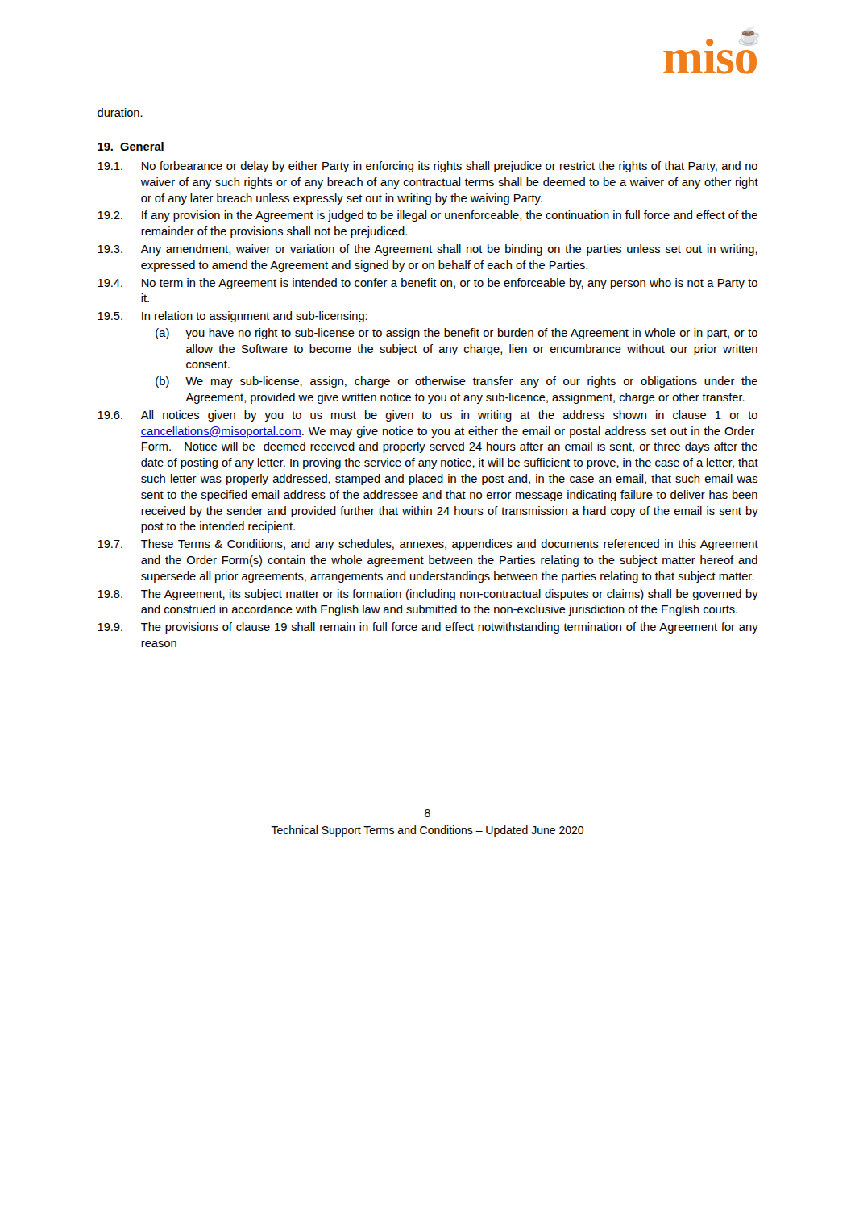miso☕
duration.
19. General
19.1. No forbearance or delay by either Party in enforcing its rights shall prejudice or restrict the rights of that Party, and no waiver of any such rights or of any breach of any contractual terms shall be deemed to be a waiver of any other right or of any later breach unless expressly set out in writing by the waiving Party.
19.2. If any provision in the Agreement is judged to be illegal or unenforceable, the continuation in full force and effect of the remainder of the provisions shall not be prejudiced.
19.3. Any amendment, waiver or variation of the Agreement shall not be binding on the parties unless set out in writing, expressed to amend the Agreement and signed by or on behalf of each of the Parties.
19.4. No term in the Agreement is intended to confer a benefit on, or to be enforceable by, any person who is not a Party to it.
19.5. In relation to assignment and sub-licensing:
(a) you have no right to sub-license or to assign the benefit or burden of the Agreement in whole or in part, or to allow the Software to become the subject of any charge, lien or encumbrance without our prior written consent.
(b) We may sub-license, assign, charge or otherwise transfer any of our rights or obligations under the Agreement, provided we give written notice to you of any sub-licence, assignment, charge or other transfer.
19.6. All notices given by you to us must be given to us in writing at the address shown in clause 1 or to cancellations@misoportal.com. We may give notice to you at either the email or postal address set out in the Order Form. Notice will be deemed received and properly served 24 hours after an email is sent, or three days after the date of posting of any letter. In proving the service of any notice, it will be sufficient to prove, in the case of a letter, that such letter was properly addressed, stamped and placed in the post and, in the case an email, that such email was sent to the specified email address of the addressee and that no error message indicating failure to deliver has been received by the sender and provided further that within 24 hours of transmission a hard copy of the email is sent by post to the intended recipient.
19.7. These Terms & Conditions, and any schedules, annexes, appendices and documents referenced in this Agreement and the Order Form(s) contain the whole agreement between the Parties relating to the subject matter hereof and supersede all prior agreements, arrangements and understandings between the parties relating to that subject matter.
19.8. The Agreement, its subject matter or its formation (including non-contractual disputes or claims) shall be governed by and construed in accordance with English law and submitted to the non-exclusive jurisdiction of the English courts.
19.9. The provisions of clause 19 shall remain in full force and effect notwithstanding termination of the Agreement for any reason
8
Technical Support Terms and Conditions – Updated June 2020